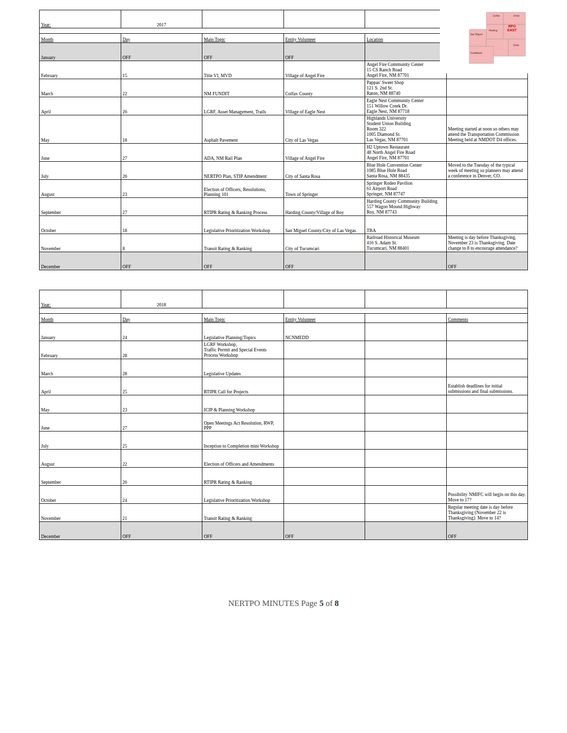Colfax Union Harding EAST San Miguel Quay Guadalupe RPO
| Year: | 2017 | | | | |
| Month | Day | Main Topic | Entity Volunteer | Location | Comments |
| January | OFF | OFF | OFF | | OFF |
| February | 15 | Title VI, MVD | Village of Angel Fire | Angel Fire Community Center 15 CS Ranch Road Angel Fire, NM 87701 | |
| March | 22 | NM FUNDIT | Colfax County | Pappas' Sweet Shop 121 S. 2nd St. Raton, NM 88740 | |
| April | 26 | LGRF, Asset Management, Trails | Village of Eagle Nest | Eagle Nest Community Center 151 Willow Creek Dr. Eagle Nest, NM 87718 | |
| May | 18 | Asphalt Pavement | City of Las Vegas | Highlands University Student Union Building Room 322 1005 Diamond St. Las Vegas, NM 87701 | Meeting started at noon so others may attend the Transportation Commission Meeting held at NMDOT D4 offices. |
| June | 27 | ADA, NM Rail Plan | Village of Angel Fire | H2 Uptown Restaurant 48 North Angel Fire Road Angel Fire, NM 87701 | |
| July | 26 | NERTPO Plan, STIP Amendment | City of Santa Rosa | Blue Hole Convention Center 1085 Blue Hole Road Santa Rosa, NM 88435 | Moved to the Tuesday of the typical week of meeting so planners may attend a conference in Denver, CO. |
| August | 23 | Election of Officers, Resolutions, Planning 101 | Town of Springer | Springer Rodeo Pavilion 61 Airport Road Springer, NM 87747 | |
| September | 27 | RTIPR Rating & Ranking Process | Harding County/Village of Roy | Harding County Community Building 557 Wagon Mound Highway Roy, NM 87743 | |
| October | 18 | Legislative Prioritization Workshop | San Miguel County/City of Las Vegas | TBA | |
| November | 8 | Transit Rating & Ranking | City of Tucumcari | Railroad Historical Museum 416 S. Adam St. Tucumcari, NM 88401 | Meeting is day before Thanksgiving. November 23 is Thanksgiving. Date change to 8 to encourage attendance? |
| December | OFF | OFF | OFF | | OFF |
| Year: | 2018 | | | | |
| Month | Day | Main Topic | Entity Volunteer | | Comments |
| January | 24 | Legislative Planning/Topics | NCNMEDD | | |
| February | 28 | LGRF Workshop, Traffic Permit and Special Events Process Workshop | | | |
| March | 28 | Legislative Updates | | | |
| April | 25 | RTIPR Call for Projects | | | Establish deadlines for initial submissions and final submissions. |
| May | 23 | ICIP & Planning Workshop | | | |
| June | 27 | Open Meetings Act Resolution, RWP, PPP | | | |
| July | 25 | Inception to Completion mini Workshop | | | |
| August | 22 | Election of Officers and Amendments | | | |
| September | 26 | RTIPR Rating & Ranking | | | |
| October | 24 | Legislative Prioritization Workshop | | | Possibility NMIFC will begin on this day. Move to 17? |
| November | 21 | Transit Rating & Ranking | | | Regular meeting date is day before Thanksgiving (November 22 is Thanksgiving). Move to 14? |
| December | OFF | OFF | OFF | | OFF |
NERTPO MINUTES Page 5 of 8